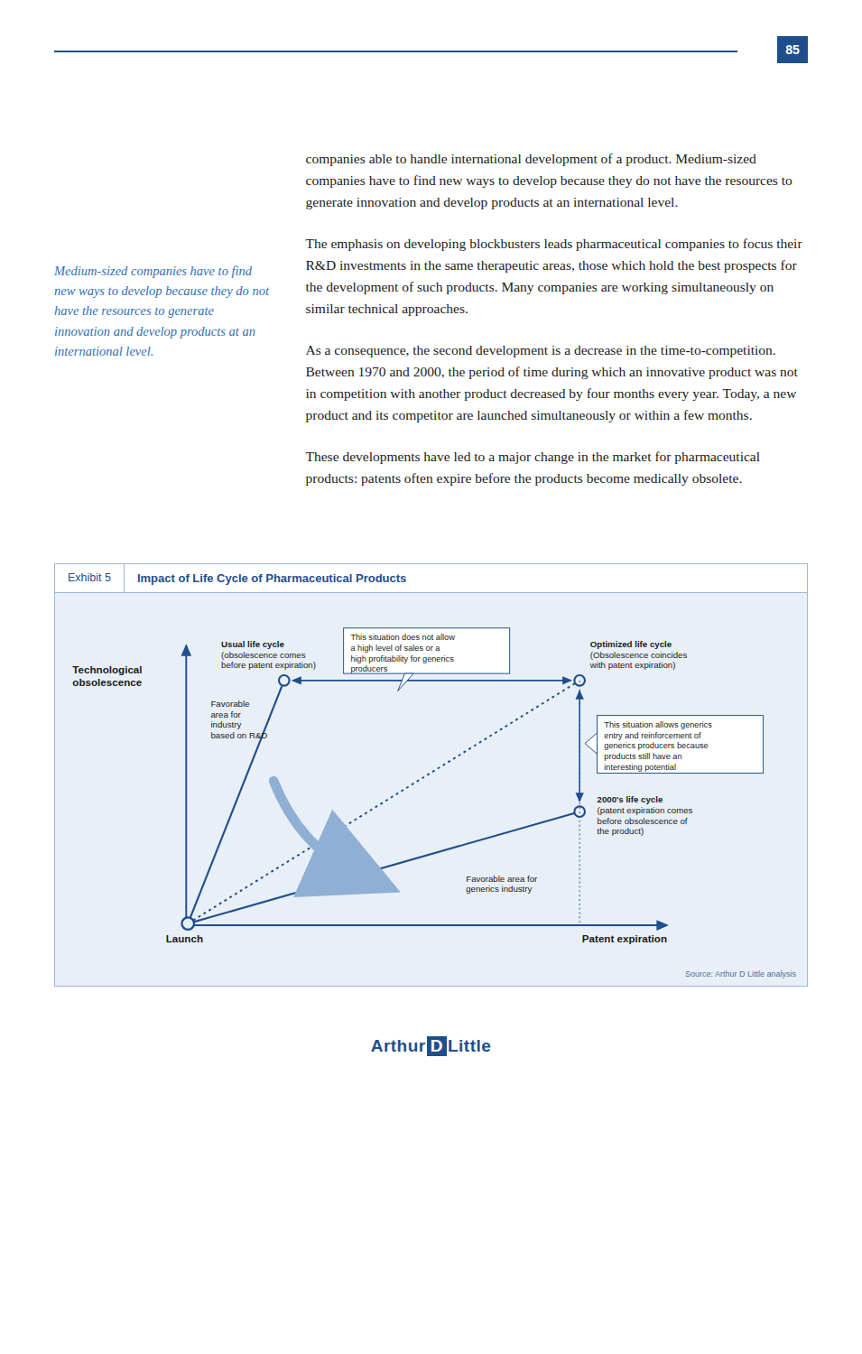85
Medium-sized companies have to find new ways to develop because they do not have the resources to generate innovation and develop products at an international level.
companies able to handle international development of a product. Medium-sized companies have to find new ways to develop because they do not have the resources to generate innovation and develop products at an international level.
The emphasis on developing blockbusters leads pharmaceutical companies to focus their R&D investments in the same therapeutic areas, those which hold the best prospects for the development of such products. Many companies are working simultaneously on similar technical approaches.
As a consequence, the second development is a decrease in the time-to-competition. Between 1970 and 2000, the period of time during which an innovative product was not in competition with another product decreased by four months every year. Today, a new product and its competitor are launched simultaneously or within a few months.
These developments have led to a major change in the market for pharmaceutical products: patents often expire before the products become medically obsolete.
Exhibit 5
Impact of Life Cycle of Pharmaceutical Products
Technological obsolescence Launch Patent expiration This situation does not allow a high level of sales or a high profitability for generics producers This situation allows generics entry and reinforcement of generics producers because products still have an interesting potential Usual life cycle (obsolescence comes before patent expiration) Optimized life cycle (Obsolescence coincides with patent expiration) 2000's life cycle (patent expiration comes before obsolescence of the product) Favorable area for industry based on R&D Favorable area for generics industry
Source: Arthur D Little analysis
ArthurDLittle